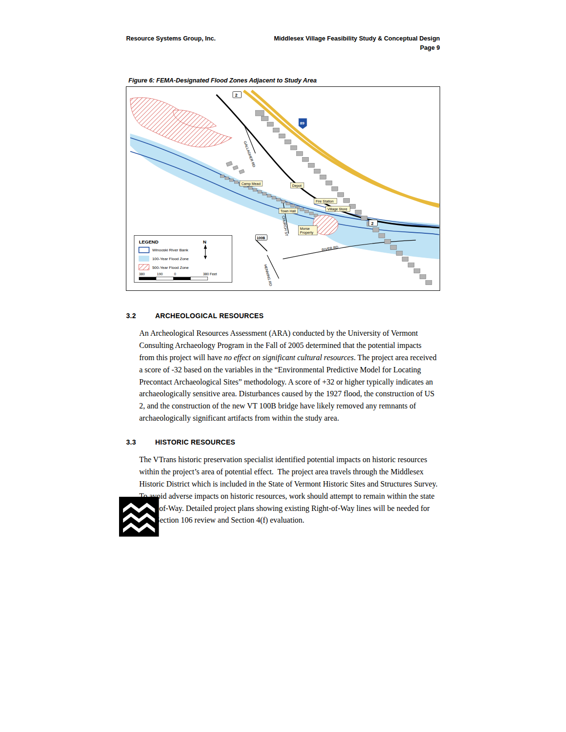Resource Systems Group, Inc.
Middlesex Village Feasibility Study & Conceptual Design
Page 9
Figure 6: FEMA-Designated Flood Zones Adjacent to Study Area
GALLAGHER RD CHURCH ST HENNING RD RIVER RD Camp Mead Depot Fire Station Village Store Town Hall Morse Property 2 2 89 100B LEGEND Winooski River Bank 100-Year Flood Zone 500-Year Flood Zone N 380 190 0 380 Feet
3.2 ARCHEOLOGICAL RESOURCES
An Archeological Resources Assessment (ARA) conducted by the University of Vermont Consulting Archaeology Program in the Fall of 2005 determined that the potential impacts from this project will have no effect on significant cultural resources. The project area received a score of -32 based on the variables in the “Environmental Predictive Model for Locating Precontact Archaeological Sites” methodology. A score of +32 or higher typically indicates an archaeologically sensitive area. Disturbances caused by the 1927 flood, the construction of US 2, and the construction of the new VT 100B bridge have likely removed any remnants of archaeologically significant artifacts from within the study area.
3.3 HISTORIC RESOURCES
The VTrans historic preservation specialist identified potential impacts on historic resources within the project’s area of potential effect. The project area travels through the Middlesex Historic District which is included in the State of Vermont Historic Sites and Structures Survey. To avoid adverse impacts on historic resources, work should attempt to remain within the state Right-of-Way. Detailed project plans showing existing Right-of-Way lines will be needed for final Section 106 review and Section 4(f) evaluation.